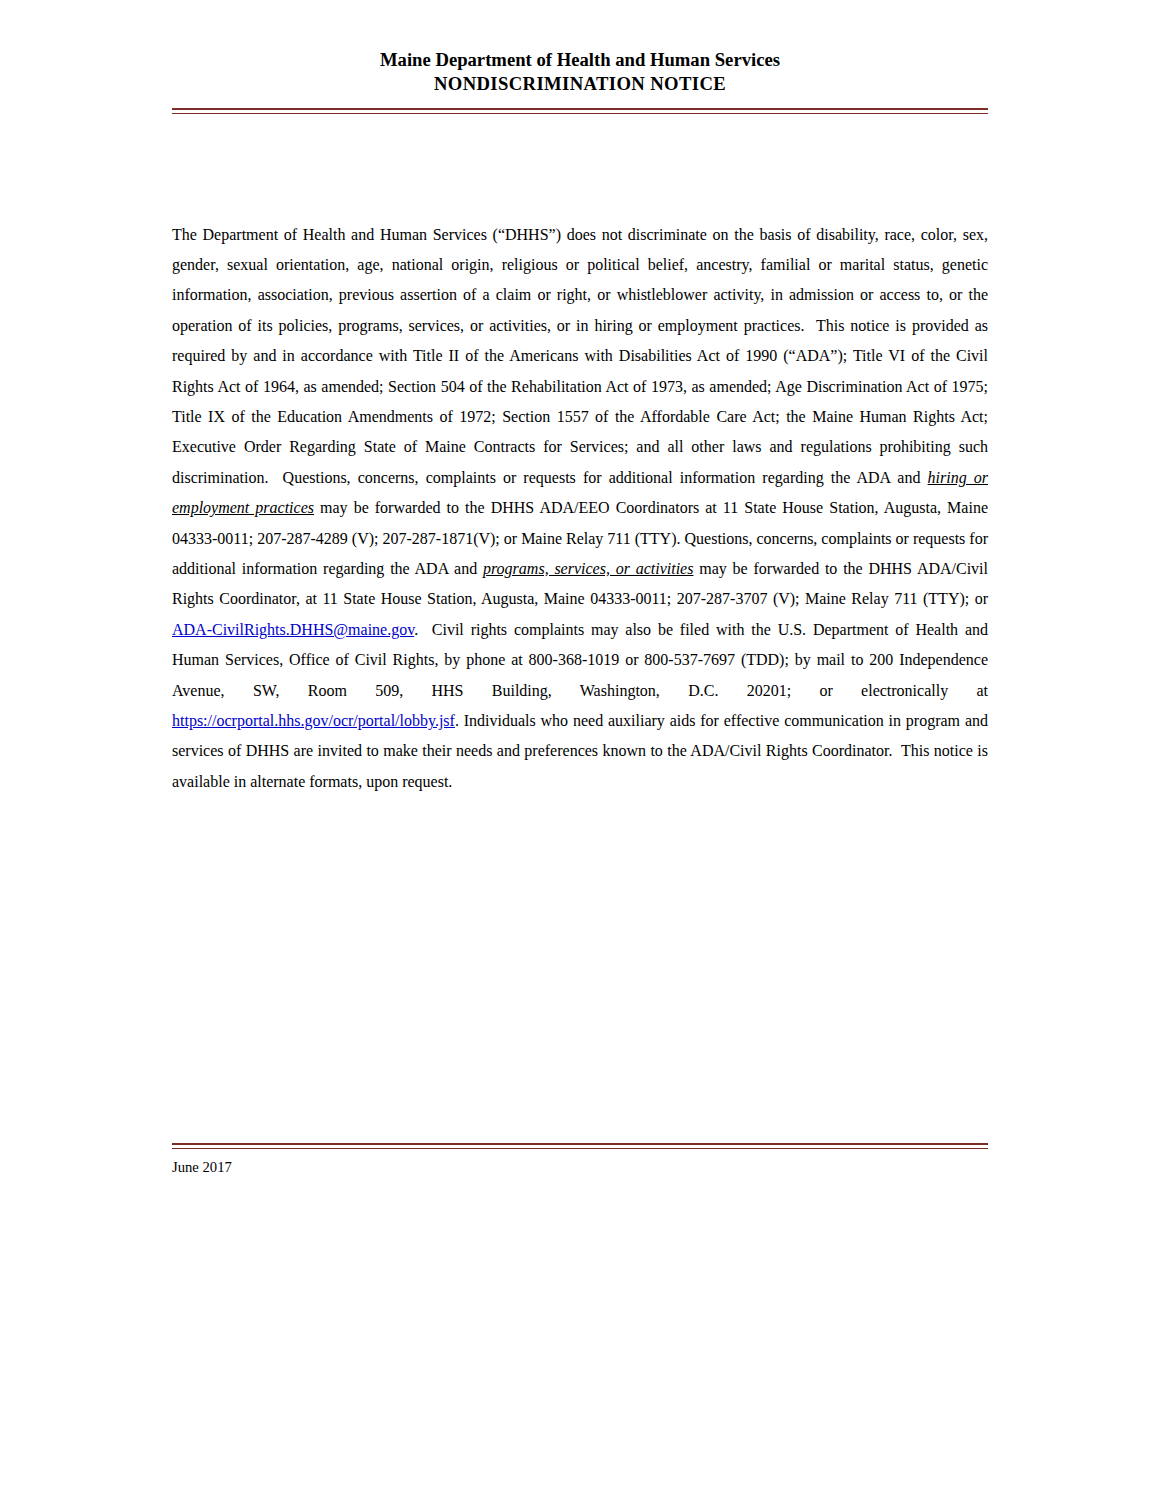Maine Department of Health and Human Services
NONDISCRIMINATION NOTICE
The Department of Health and Human Services (“DHHS”) does not discriminate on the basis of disability, race, color, sex, gender, sexual orientation, age, national origin, religious or political belief, ancestry, familial or marital status, genetic information, association, previous assertion of a claim or right, or whistleblower activity, in admission or access to, or the operation of its policies, programs, services, or activities, or in hiring or employment practices. This notice is provided as required by and in accordance with Title II of the Americans with Disabilities Act of 1990 (“ADA”); Title VI of the Civil Rights Act of 1964, as amended; Section 504 of the Rehabilitation Act of 1973, as amended; Age Discrimination Act of 1975; Title IX of the Education Amendments of 1972; Section 1557 of the Affordable Care Act; the Maine Human Rights Act; Executive Order Regarding State of Maine Contracts for Services; and all other laws and regulations prohibiting such discrimination. Questions, concerns, complaints or requests for additional information regarding the ADA and hiring or employment practices may be forwarded to the DHHS ADA/EEO Coordinators at 11 State House Station, Augusta, Maine 04333-0011; 207-287-4289 (V); 207-287-1871(V); or Maine Relay 711 (TTY). Questions, concerns, complaints or requests for additional information regarding the ADA and programs, services, or activities may be forwarded to the DHHS ADA/Civil Rights Coordinator, at 11 State House Station, Augusta, Maine 04333-0011; 207-287-3707 (V); Maine Relay 711 (TTY); or ADA-CivilRights.DHHS@maine.gov. Civil rights complaints may also be filed with the U.S. Department of Health and Human Services, Office of Civil Rights, by phone at 800-368-1019 or 800-537-7697 (TDD); by mail to 200 Independence Avenue, SW, Room 509, HHS Building, Washington, D.C. 20201; or electronically at https://ocrportal.hhs.gov/ocr/portal/lobby.jsf. Individuals who need auxiliary aids for effective communication in program and services of DHHS are invited to make their needs and preferences known to the ADA/Civil Rights Coordinator. This notice is available in alternate formats, upon request.
June 2017